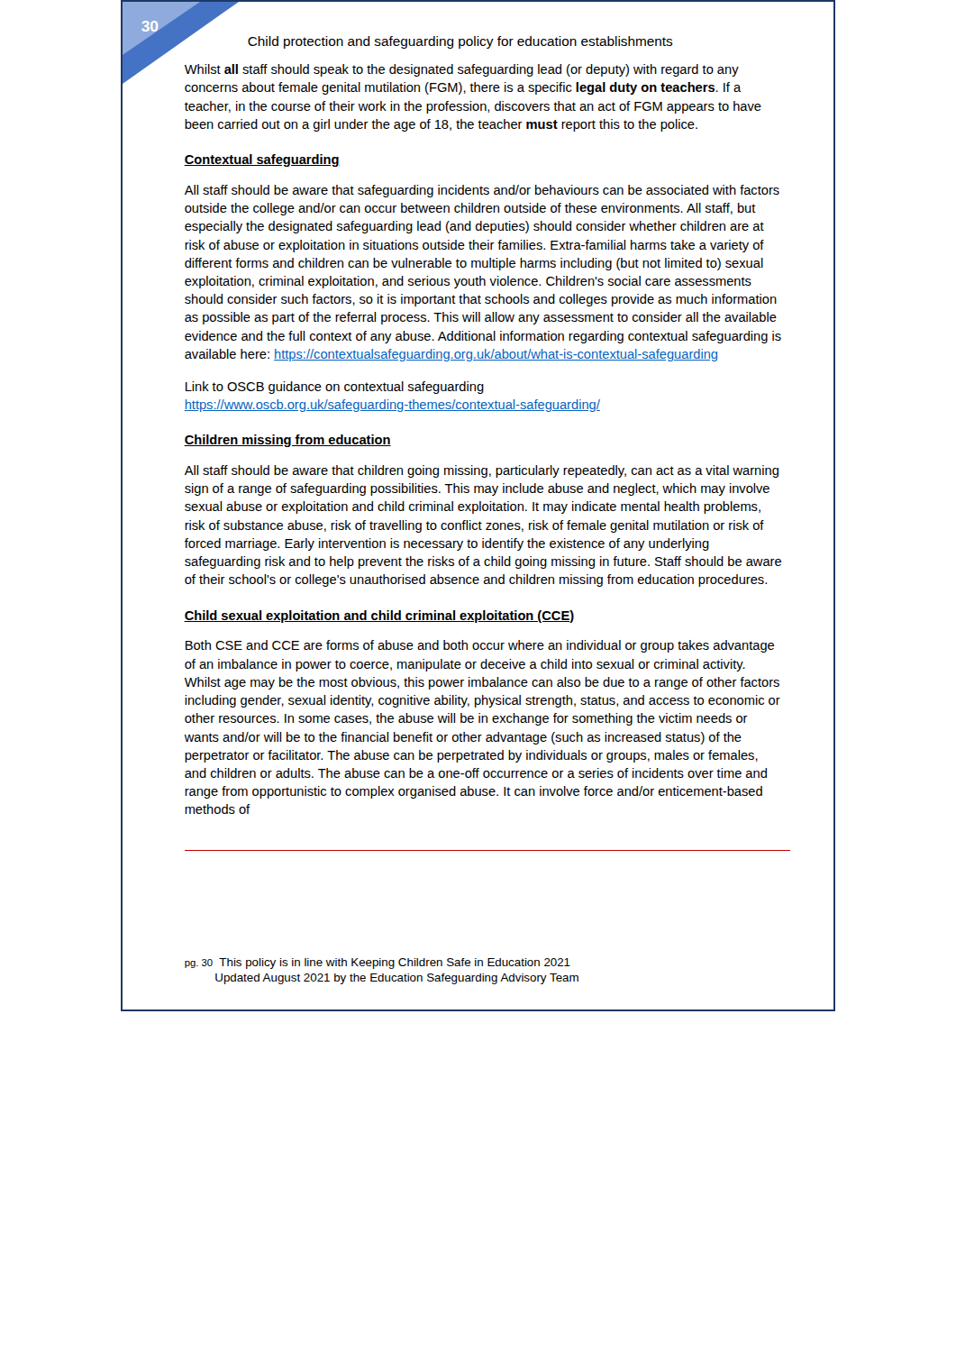30
Child protection and safeguarding policy for education establishments
Whilst all staff should speak to the designated safeguarding lead (or deputy) with regard to any concerns about female genital mutilation (FGM), there is a specific legal duty on teachers. If a teacher, in the course of their work in the profession, discovers that an act of FGM appears to have been carried out on a girl under the age of 18, the teacher must report this to the police.
Contextual safeguarding
All staff should be aware that safeguarding incidents and/or behaviours can be associated with factors outside the college and/or can occur between children outside of these environments. All staff, but especially the designated safeguarding lead (and deputies) should consider whether children are at risk of abuse or exploitation in situations outside their families. Extra-familial harms take a variety of different forms and children can be vulnerable to multiple harms including (but not limited to) sexual exploitation, criminal exploitation, and serious youth violence. Children's social care assessments should consider such factors, so it is important that schools and colleges provide as much information as possible as part of the referral process. This will allow any assessment to consider all the available evidence and the full context of any abuse. Additional information regarding contextual safeguarding is available here: https://contextualsafeguarding.org.uk/about/what-is-contextual-safeguarding
Link to OSCB guidance on contextual safeguarding
https://www.oscb.org.uk/safeguarding-themes/contextual-safeguarding/
Children missing from education
All staff should be aware that children going missing, particularly repeatedly, can act as a vital warning sign of a range of safeguarding possibilities. This may include abuse and neglect, which may involve sexual abuse or exploitation and child criminal exploitation. It may indicate mental health problems, risk of substance abuse, risk of travelling to conflict zones, risk of female genital mutilation or risk of forced marriage. Early intervention is necessary to identify the existence of any underlying safeguarding risk and to help prevent the risks of a child going missing in future. Staff should be aware of their school's or college's unauthorised absence and children missing from education procedures.
Child sexual exploitation and child criminal exploitation (CCE)
Both CSE and CCE are forms of abuse and both occur where an individual or group takes advantage of an imbalance in power to coerce, manipulate or deceive a child into sexual or criminal activity. Whilst age may be the most obvious, this power imbalance can also be due to a range of other factors including gender, sexual identity, cognitive ability, physical strength, status, and access to economic or other resources. In some cases, the abuse will be in exchange for something the victim needs or wants and/or will be to the financial benefit or other advantage (such as increased status) of the perpetrator or facilitator. The abuse can be perpetrated by individuals or groups, males or females, and children or adults. The abuse can be a one-off occurrence or a series of incidents over time and range from opportunistic to complex organised abuse. It can involve force and/or enticement-based methods of
pg. 30 This policy is in line with Keeping Children Safe in Education 2021
Updated August 2021 by the Education Safeguarding Advisory Team